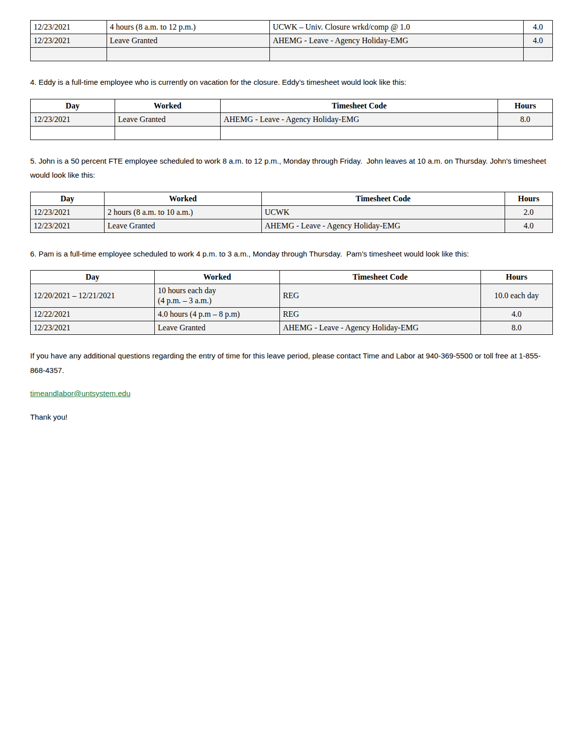| 12/23/2021 | 4 hours (8 a.m. to 12 p.m.) | UCWK – Univ. Closure wrkd/comp @ 1.0 | 4.0 |
| 12/23/2021 | Leave Granted | AHEMG - Leave - Agency Holiday-EMG | 4.0 |
4. Eddy is a full-time employee who is currently on vacation for the closure. Eddy’s timesheet would look like this:
| Day | Worked | Timesheet Code | Hours |
| --- | --- | --- | --- |
| 12/23/2021 | Leave Granted | AHEMG - Leave - Agency Holiday-EMG | 8.0 |
5. John is a 50 percent FTE employee scheduled to work 8 a.m. to 12 p.m., Monday through Friday. John leaves at 10 a.m. on Thursday. John's timesheet would look like this:
| Day | Worked | Timesheet Code | Hours |
| --- | --- | --- | --- |
| 12/23/2021 | 2 hours (8 a.m. to 10 a.m.) | UCWK | 2.0 |
| 12/23/2021 | Leave Granted | AHEMG - Leave - Agency Holiday-EMG | 4.0 |
6. Pam is a full-time employee scheduled to work 4 p.m. to 3 a.m., Monday through Thursday. Pam’s timesheet would look like this:
| Day | Worked | Timesheet Code | Hours |
| --- | --- | --- | --- |
| 12/20/2021 – 12/21/2021 | 10 hours each day (4 p.m. – 3 a.m.) | REG | 10.0 each day |
| 12/22/2021 | 4.0 hours (4 p.m – 8 p.m) | REG | 4.0 |
| 12/23/2021 | Leave Granted | AHEMG - Leave - Agency Holiday-EMG | 8.0 |
If you have any additional questions regarding the entry of time for this leave period, please contact Time and Labor at 940-369-5500 or toll free at 1-855-868-4357.
timeandlabor@untsystem.edu
Thank you!